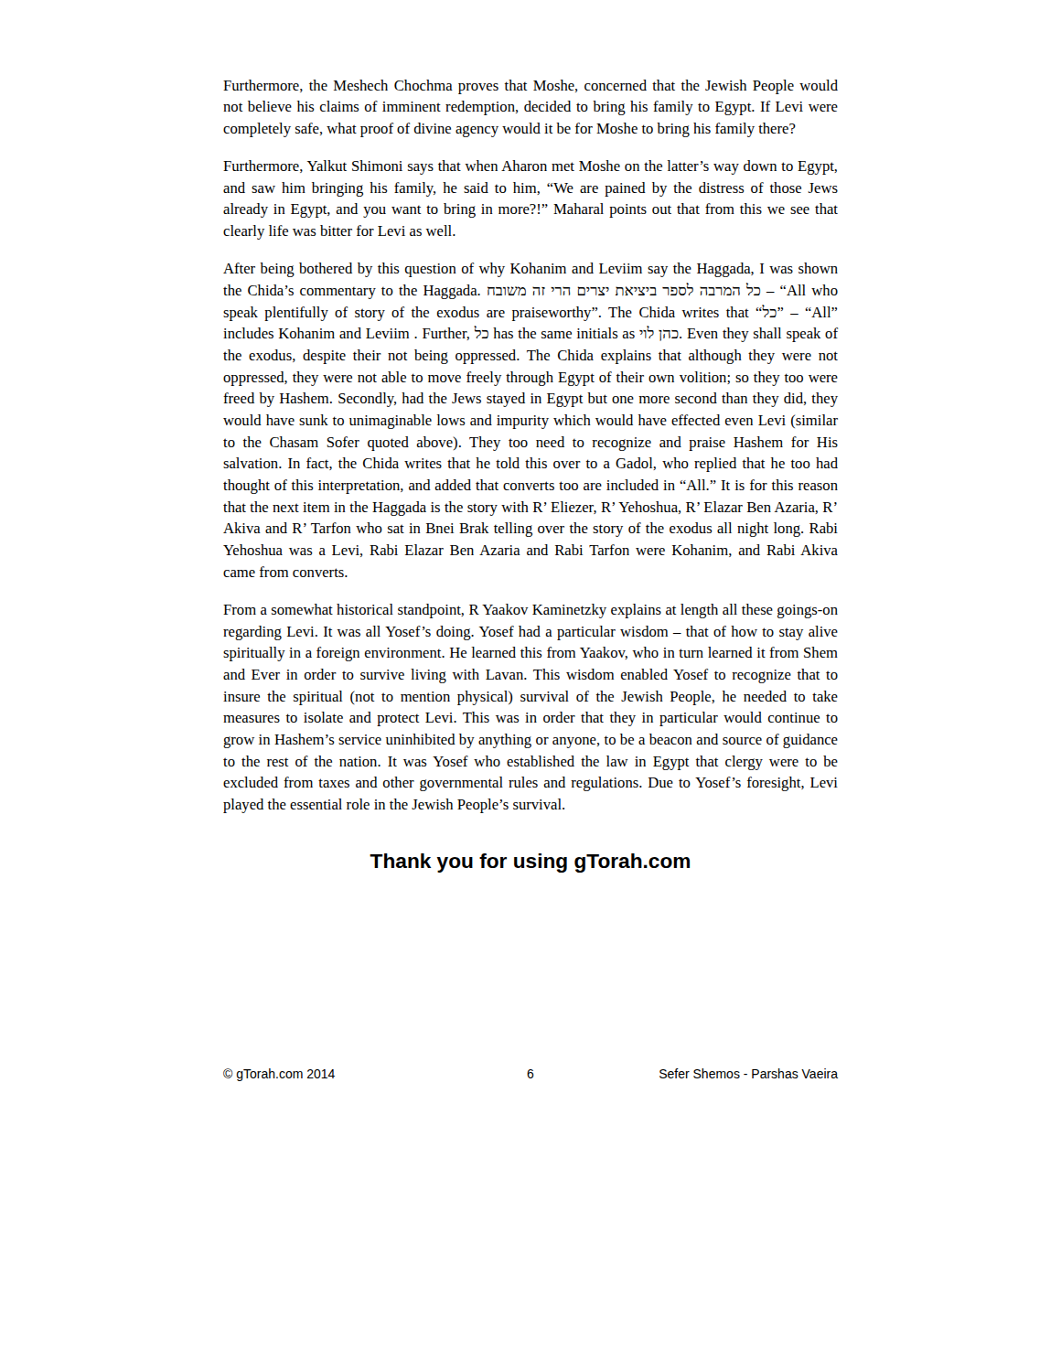Furthermore, the Meshech Chochma proves that Moshe, concerned that the Jewish People would not believe his claims of imminent redemption, decided to bring his family to Egypt. If Levi were completely safe, what proof of divine agency would it be for Moshe to bring his family there?
Furthermore, Yalkut Shimoni says that when Aharon met Moshe on the latter’s way down to Egypt, and saw him bringing his family, he said to him, “We are pained by the distress of those Jews already in Egypt, and you want to bring in more?!” Maharal points out that from this we see that clearly life was bitter for Levi as well.
After being bothered by this question of why Kohanim and Leviim say the Haggada, I was shown the Chida’s commentary to the Haggada. כל המרבה לספר ביציאת יצרים הרי זה משובח – “All who speak plentifully of story of the exodus are praiseworthy”. The Chida writes that “כל” – “All” includes Kohanim and Leviim . Further, כל has the same initials as כהן לוי. Even they shall speak of the exodus, despite their not being oppressed. The Chida explains that although they were not oppressed, they were not able to move freely through Egypt of their own volition; so they too were freed by Hashem. Secondly, had the Jews stayed in Egypt but one more second than they did, they would have sunk to unimaginable lows and impurity which would have effected even Levi (similar to the Chasam Sofer quoted above). They too need to recognize and praise Hashem for His salvation. In fact, the Chida writes that he told this over to a Gadol, who replied that he too had thought of this interpretation, and added that converts too are included in “All.” It is for this reason that the next item in the Haggada is the story with R’ Eliezer, R’ Yehoshua, R’ Elazar Ben Azaria, R’ Akiva and R’ Tarfon who sat in Bnei Brak telling over the story of the exodus all night long. Rabi Yehoshua was a Levi, Rabi Elazar Ben Azaria and Rabi Tarfon were Kohanim, and Rabi Akiva came from converts.
From a somewhat historical standpoint, R Yaakov Kaminetzky explains at length all these goings-on regarding Levi. It was all Yosef’s doing. Yosef had a particular wisdom – that of how to stay alive spiritually in a foreign environment. He learned this from Yaakov, who in turn learned it from Shem and Ever in order to survive living with Lavan. This wisdom enabled Yosef to recognize that to insure the spiritual (not to mention physical) survival of the Jewish People, he needed to take measures to isolate and protect Levi. This was in order that they in particular would continue to grow in Hashem’s service uninhibited by anything or anyone, to be a beacon and source of guidance to the rest of the nation. It was Yosef who established the law in Egypt that clergy were to be excluded from taxes and other governmental rules and regulations. Due to Yosef’s foresight, Levi played the essential role in the Jewish People’s survival.
Thank you for using gTorah.com
© gTorah.com 2014
6
Sefer Shemos - Parshas Vaeira